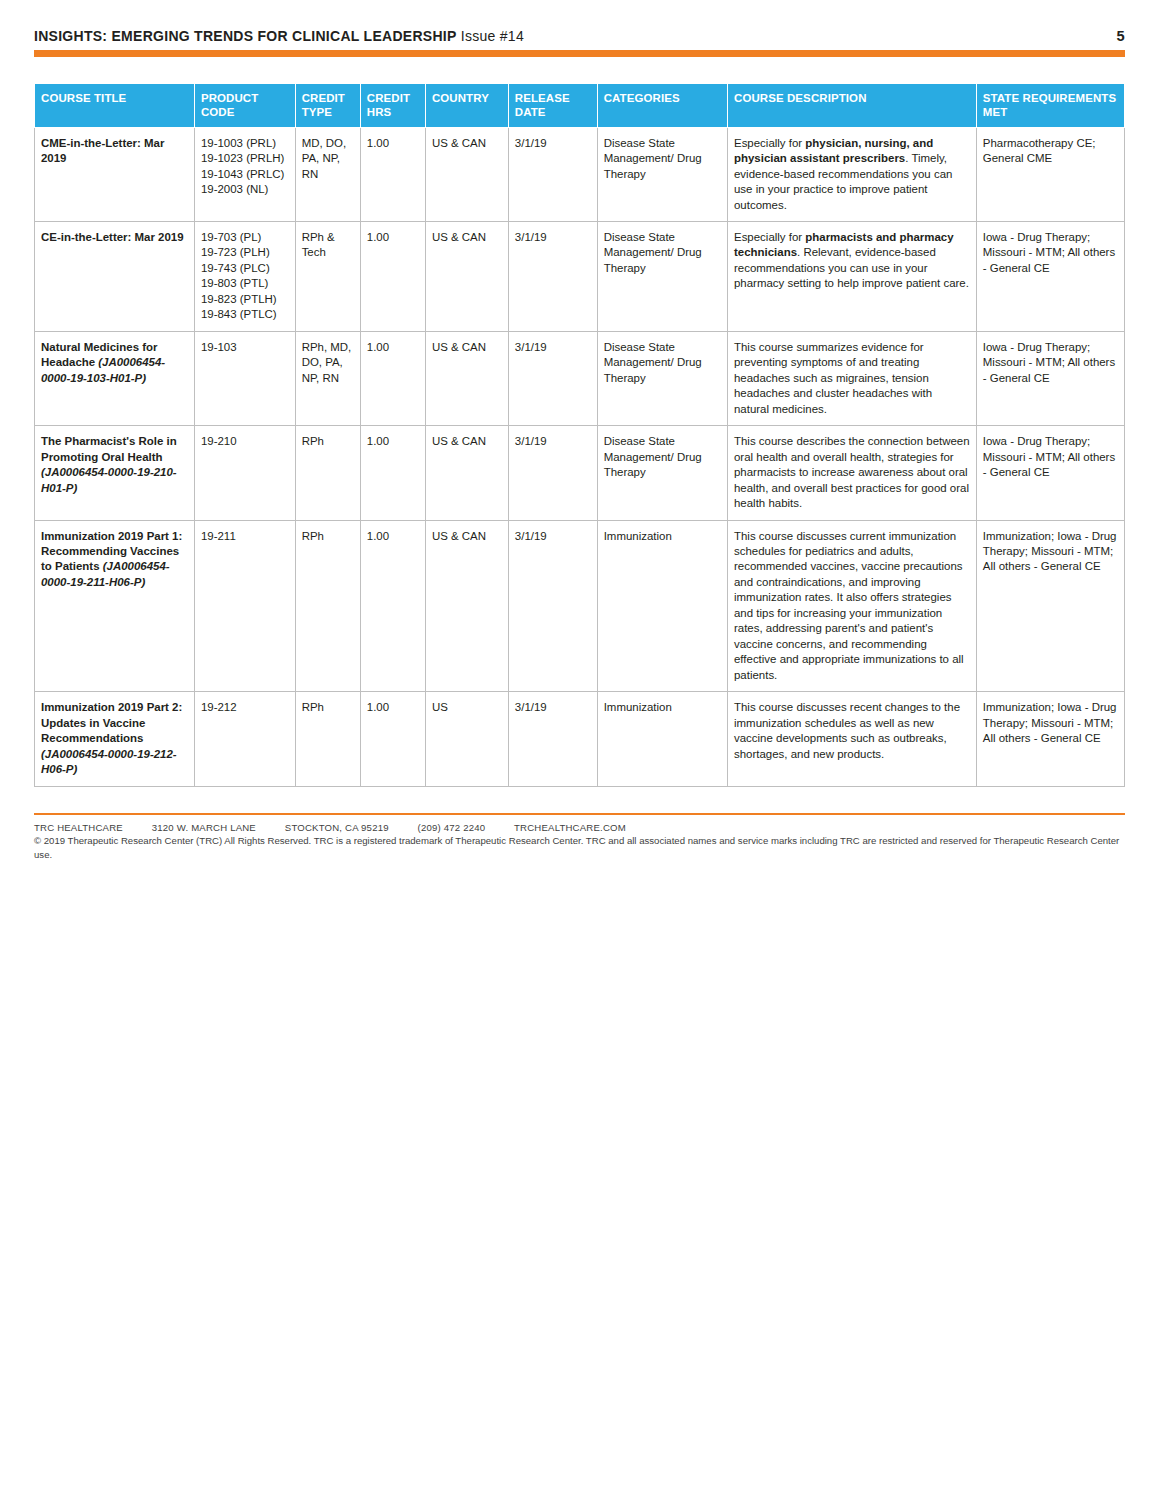Insights: Emerging Trends for Clinical Leadership Issue #14
5
| Course Title | Product Code | Credit Type | Credit Hrs | Country | Release Date | Categories | Course Description | State Requirements Met |
| --- | --- | --- | --- | --- | --- | --- | --- | --- |
| CME-in-the-Letter: Mar 2019 | 19-1003 (PRL) 19-1023 (PRLH) 19-1043 (PRLC) 19-2003 (NL) | MD, DO, PA, NP, RN | 1.00 | US & CAN | 3/1/19 | Disease State Management/ Drug Therapy | Especially for physician, nursing, and physician assistant prescribers . Timely, evidence-based recommendations you can use in your practice to improve patient outcomes. | Pharmacotherapy CE; General CME |
| CE-in-the-Letter: Mar 2019 | 19-703 (PL) 19-723 (PLH) 19-743 (PLC) 19-803 (PTL) 19-823 (PTLH) 19-843 (PTLC) | RPh & Tech | 1.00 | US & CAN | 3/1/19 | Disease State Management/ Drug Therapy | Especially for pharmacists and pharmacy technicians . Relevant, evidence-based recommendations you can use in your pharmacy setting to help improve patient care. | Iowa - Drug Therapy; Missouri - MTM; All others - General CE |
| Natural Medicines for Headache (JA0006454-0000-19-103-H01-P) | 19-103 | RPh, MD, DO, PA, NP, RN | 1.00 | US & CAN | 3/1/19 | Disease State Management/ Drug Therapy | This course summarizes evidence for preventing symptoms of and treating headaches such as migraines, tension headaches and cluster headaches with natural medicines. | Iowa - Drug Therapy; Missouri - MTM; All others - General CE |
| The Pharmacist's Role in Promoting Oral Health (JA0006454-0000-19-210-H01-P) | 19-210 | RPh | 1.00 | US & CAN | 3/1/19 | Disease State Management/ Drug Therapy | This course describes the connection between oral health and overall health, strategies for pharmacists to increase awareness about oral health, and overall best practices for good oral health habits. | Iowa - Drug Therapy; Missouri - MTM; All others - General CE |
| Immunization 2019 Part 1: Recommending Vaccines to Patients (JA0006454-0000-19-211-H06-P) | 19-211 | RPh | 1.00 | US & CAN | 3/1/19 | Immunization | This course discusses current immunization schedules for pediatrics and adults, recommended vaccines, vaccine precautions and contraindications, and improving immunization rates. It also offers strategies and tips for increasing your immunization rates, addressing parent's and patient's vaccine concerns, and recommending effective and appropriate immunizations to all patients. | Immunization; Iowa - Drug Therapy; Missouri - MTM; All others - General CE |
| Immunization 2019 Part 2: Updates in Vaccine Recommendations (JA0006454-0000-19-212-H06-P) | 19-212 | RPh | 1.00 | US | 3/1/19 | Immunization | This course discusses recent changes to the immunization schedules as well as new vaccine developments such as outbreaks, shortages, and new products. | Immunization; Iowa - Drug Therapy; Missouri - MTM; All others - General CE |
TRC HEALTHCARE 3120 W. MARCH LANE STOCKTON, CA 95219 (209) 472 2240 TRCHEALTHCARE.COM
© 2019 Therapeutic Research Center (TRC) All Rights Reserved. TRC is a registered trademark of Therapeutic Research Center. TRC and all associated names and service marks including TRC are restricted and reserved for Therapeutic Research Center use.